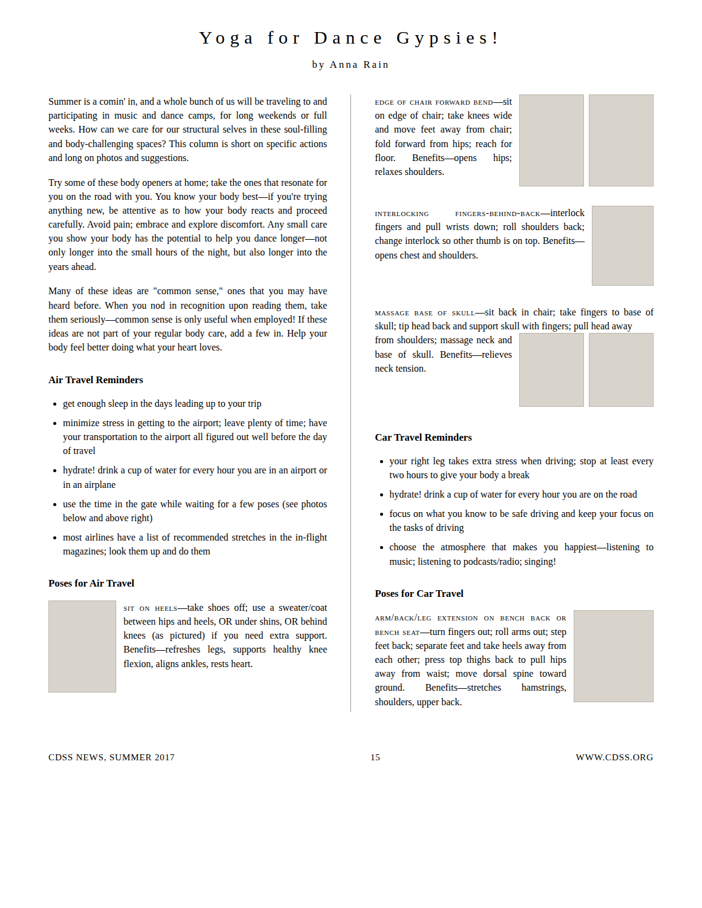Yoga for Dance Gypsies!
by Anna Rain
Summer is a comin' in, and a whole bunch of us will be traveling to and participating in music and dance camps, for long weekends or full weeks. How can we care for our structural selves in these soul-filling and body-challenging spaces? This column is short on specific actions and long on photos and suggestions.
Try some of these body openers at home; take the ones that resonate for you on the road with you. You know your body best—if you're trying anything new, be attentive as to how your body reacts and proceed carefully. Avoid pain; embrace and explore discomfort. Any small care you show your body has the potential to help you dance longer—not only longer into the small hours of the night, but also longer into the years ahead.
Many of these ideas are "common sense," ones that you may have heard before. When you nod in recognition upon reading them, take them seriously—common sense is only useful when employed! If these ideas are not part of your regular body care, add a few in. Help your body feel better doing what your heart loves.
Air Travel Reminders
get enough sleep in the days leading up to your trip
minimize stress in getting to the airport; leave plenty of time; have your transportation to the airport all figured out well before the day of travel
hydrate! drink a cup of water for every hour you are in an airport or in an airplane
use the time in the gate while waiting for a few poses (see photos below and above right)
most airlines have a list of recommended stretches in the in-flight magazines; look them up and do them
Poses for Air Travel
Sit on heels—take shoes off; use a sweater/coat between hips and heels, OR under shins, OR behind knees (as pictured) if you need extra support. Benefits—refreshes legs, supports healthy knee flexion, aligns ankles, rests heart.
Edge of chair forward bend—sit on edge of chair; take knees wide and move feet away from chair; fold forward from hips; reach for floor. Benefits—opens hips; relaxes shoulders.
Interlocking fingers-behind-back—interlock fingers and pull wrists down; roll shoulders back; change interlock so other thumb is on top. Benefits—opens chest and shoulders.
Massage base of skull—sit back in chair; take fingers to base of skull; tip head back and support skull with fingers; pull head away
from shoulders; massage neck and base of skull. Benefits—relieves neck tension.
Car Travel Reminders
your right leg takes extra stress when driving; stop at least every two hours to give your body a break
hydrate! drink a cup of water for every hour you are on the road
focus on what you know to be safe driving and keep your focus on the tasks of driving
choose the atmosphere that makes you happiest—listening to music; listening to podcasts/radio; singing!
Poses for Car Travel
Arm/back/leg extension on bench back or bench seat—turn fingers out; roll arms out; step feet back; separate feet and take heels away from each other; press top thighs back to pull hips away from waist; move dorsal spine toward ground. Benefits—stretches hamstrings, shoulders, upper back.
CDSS NEWS, SUMMER 2017 15 WWW.CDSS.ORG